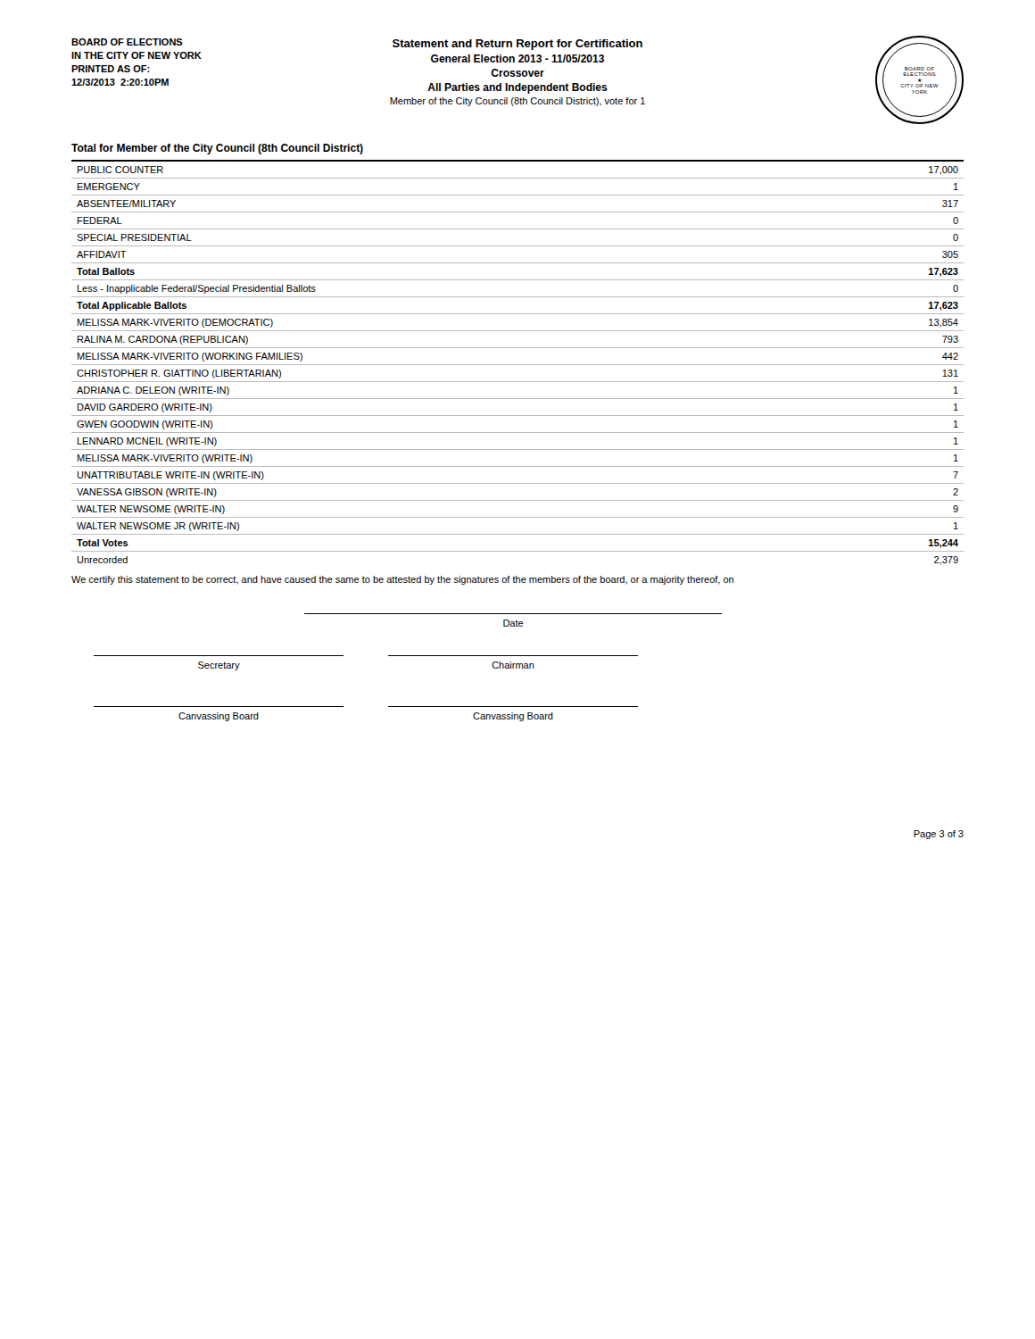BOARD OF ELECTIONS
IN THE CITY OF NEW YORK
PRINTED AS OF:
12/3/2013 2:20:10PM
Statement and Return Report for Certification
General Election 2013 - 11/05/2013
Crossover
All Parties and Independent Bodies
Member of the City Council (8th Council District), vote for 1
BOARD OF ELECTIONS
★
CITY OF NEW YORK
Total for Member of the City Council (8th Council District)
| PUBLIC COUNTER | 17,000 |
| EMERGENCY | 1 |
| ABSENTEE/MILITARY | 317 |
| FEDERAL | 0 |
| SPECIAL PRESIDENTIAL | 0 |
| AFFIDAVIT | 305 |
| Total Ballots | 17,623 |
| Less - Inapplicable Federal/Special Presidential Ballots | 0 |
| Total Applicable Ballots | 17,623 |
| MELISSA MARK-VIVERITO (DEMOCRATIC) | 13,854 |
| RALINA M. CARDONA (REPUBLICAN) | 793 |
| MELISSA MARK-VIVERITO (WORKING FAMILIES) | 442 |
| CHRISTOPHER R. GIATTINO (LIBERTARIAN) | 131 |
| ADRIANA C. DELEON (WRITE-IN) | 1 |
| DAVID GARDERO (WRITE-IN) | 1 |
| GWEN GOODWIN (WRITE-IN) | 1 |
| LENNARD MCNEIL (WRITE-IN) | 1 |
| MELISSA MARK-VIVERITO (WRITE-IN) | 1 |
| UNATTRIBUTABLE WRITE-IN (WRITE-IN) | 7 |
| VANESSA GIBSON (WRITE-IN) | 2 |
| WALTER NEWSOME (WRITE-IN) | 9 |
| WALTER NEWSOME JR (WRITE-IN) | 1 |
| Total Votes | 15,244 |
| Unrecorded | 2,379 |
We certify this statement to be correct, and have caused the same to be attested by the signatures of the members of the board, or a majority thereof, on
Date
Secretary
Chairman
Canvassing Board
Canvassing Board
Page 3 of 3